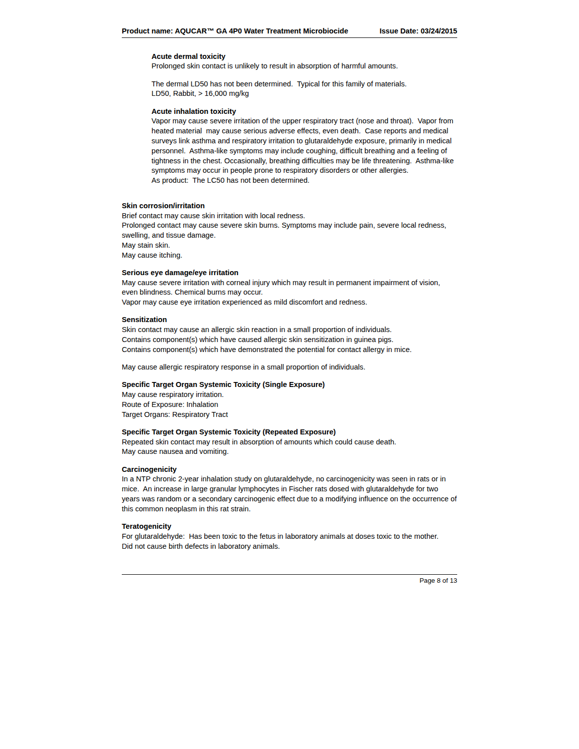| Product name: AQUCAR™ GA 4P0 Water Treatment Microbiocide | Issue Date: 03/24/2015 |
Acute dermal toxicity
Prolonged skin contact is unlikely to result in absorption of harmful amounts.
The dermal LD50 has not been determined. Typical for this family of materials.
LD50, Rabbit, > 16,000 mg/kg
Acute inhalation toxicity
Vapor may cause severe irritation of the upper respiratory tract (nose and throat). Vapor from heated material may cause serious adverse effects, even death. Case reports and medical surveys link asthma and respiratory irritation to glutaraldehyde exposure, primarily in medical personnel. Asthma-like symptoms may include coughing, difficult breathing and a feeling of tightness in the chest. Occasionally, breathing difficulties may be life threatening. Asthma-like symptoms may occur in people prone to respiratory disorders or other allergies.
As product: The LC50 has not been determined.
Skin corrosion/irritation
Brief contact may cause skin irritation with local redness.
Prolonged contact may cause severe skin burns. Symptoms may include pain, severe local redness, swelling, and tissue damage.
May stain skin.
May cause itching.
Serious eye damage/eye irritation
May cause severe irritation with corneal injury which may result in permanent impairment of vision, even blindness. Chemical burns may occur.
Vapor may cause eye irritation experienced as mild discomfort and redness.
Sensitization
Skin contact may cause an allergic skin reaction in a small proportion of individuals.
Contains component(s) which have caused allergic skin sensitization in guinea pigs.
Contains component(s) which have demonstrated the potential for contact allergy in mice.
May cause allergic respiratory response in a small proportion of individuals.
Specific Target Organ Systemic Toxicity (Single Exposure)
May cause respiratory irritation.
Route of Exposure: Inhalation
Target Organs: Respiratory Tract
Specific Target Organ Systemic Toxicity (Repeated Exposure)
Repeated skin contact may result in absorption of amounts which could cause death.
May cause nausea and vomiting.
Carcinogenicity
In a NTP chronic 2-year inhalation study on glutaraldehyde, no carcinogenicity was seen in rats or in mice. An increase in large granular lymphocytes in Fischer rats dosed with glutaraldehyde for two years was random or a secondary carcinogenic effect due to a modifying influence on the occurrence of this common neoplasm in this rat strain.
Teratogenicity
For glutaraldehyde: Has been toxic to the fetus in laboratory animals at doses toxic to the mother.
Did not cause birth defects in laboratory animals.
Page 8 of 13